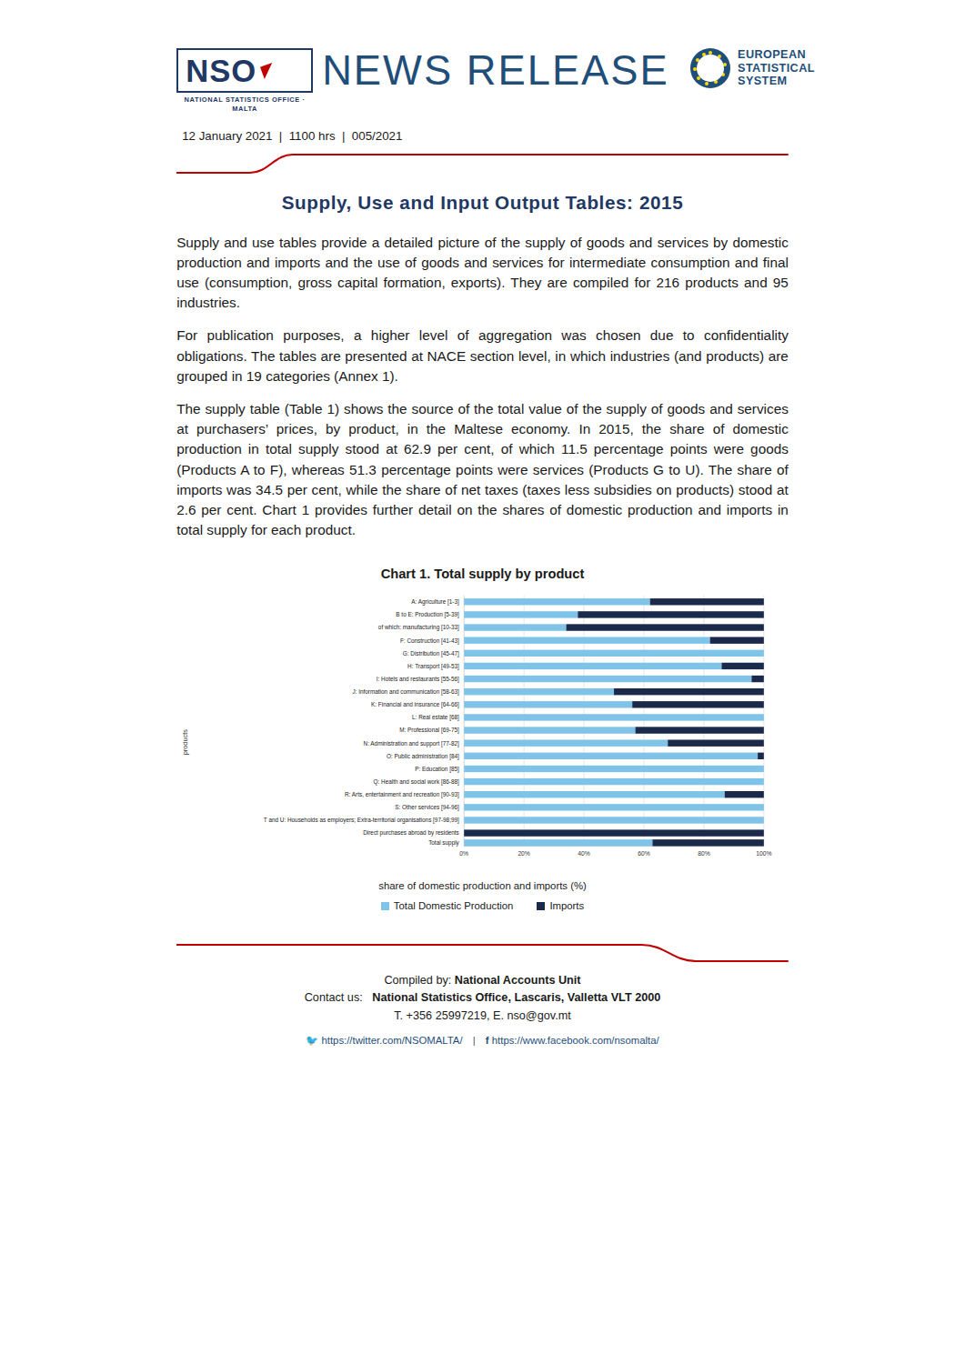NSO
NATIONAL STATISTICS OFFICE · MALTA
NEWS RELEASE
EUROPEAN
STATISTICAL
SYSTEM
12 January 2021 | 1100 hrs | 005/2021
Supply, Use and Input Output Tables: 2015
Supply and use tables provide a detailed picture of the supply of goods and services by domestic production and imports and the use of goods and services for intermediate consumption and final use (consumption, gross capital formation, exports). They are compiled for 216 products and 95 industries.
For publication purposes, a higher level of aggregation was chosen due to confidentiality obligations. The tables are presented at NACE section level, in which industries (and products) are grouped in 19 categories (Annex 1).
The supply table (Table 1) shows the source of the total value of the supply of goods and services at purchasers’ prices, by product, in the Maltese economy. In 2015, the share of domestic production in total supply stood at 62.9 per cent, of which 11.5 percentage points were goods (Products A to F), whereas 51.3 percentage points were services (Products G to U). The share of imports was 34.5 per cent, while the share of net taxes (taxes less subsidies on products) stood at 2.6 per cent. Chart 1 provides further detail on the shares of domestic production and imports in total supply for each product.
Chart 1. Total supply by product
Horizontal 100% stacked bar chart. Light blue = Total Domestic Production, Dark navy = Imports. Values are visual approximations of the original chart. products 0% 20% 40% 60% 80% 100% A: Agriculture [1-3] B to E: Production [5-39] of which: manufacturing [10-33] F: Construction [41-43] G: Distribution [45-47] H: Transport [49-53] I: Hotels and restaurants [55-56] J: Information and communication [58-63] K: Financial and insurance [64-66] L: Real estate [68] M: Professional [69-75] N: Administration and support [77-82] O: Public administration [84] P: Education [85] Q: Health and social work [86-88] R: Arts, entertainment and recreation [90-93] S: Other services [94-96] T and U: Households as employers; Extra-territorial organisations [97-98;99] Direct purchases abroad by residents Total supply
share of domestic production and imports (%)
Total Domestic Production Imports
Compiled by: National Accounts Unit
Contact us: National Statistics Office, Lascaris, Valletta VLT 2000
T. +356 25997219, E. nso@gov.mt
🐦 https://twitter.com/NSOMALTA/ | f https://www.facebook.com/nsomalta/